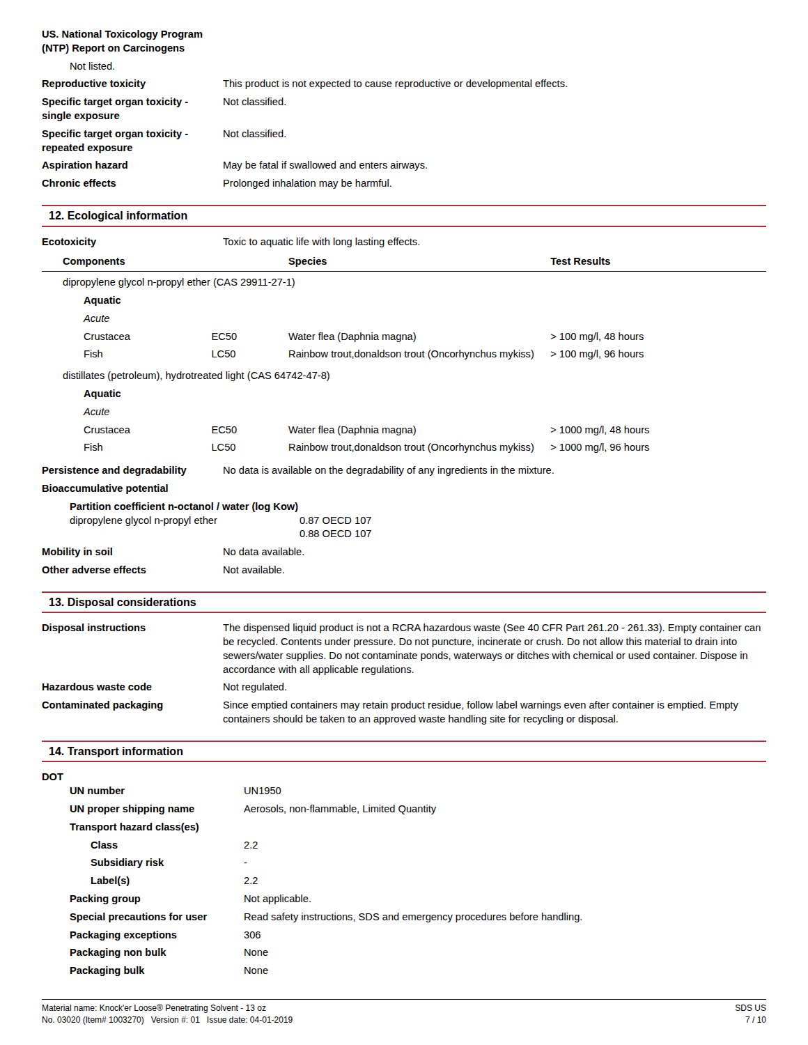US. National Toxicology Program (NTP) Report on Carcinogens
Not listed.
Reproductive toxicity
This product is not expected to cause reproductive or developmental effects.
Specific target organ toxicity - single exposure
Not classified.
Specific target organ toxicity - repeated exposure
Not classified.
Aspiration hazard
May be fatal if swallowed and enters airways.
Chronic effects
Prolonged inhalation may be harmful.
12. Ecological information
Ecotoxicity
Toxic to aquatic life with long lasting effects.
| Components | | Species | Test Results |
| --- | --- | --- | --- |
| dipropylene glycol n-propyl ether (CAS 29911-27-1) |
| Aquatic |
| Acute |
| Crustacea | EC50 | Water flea (Daphnia magna) | > 100 mg/l, 48 hours |
| Fish | LC50 | Rainbow trout,donaldson trout (Oncorhynchus mykiss) | > 100 mg/l, 96 hours |
| distillates (petroleum), hydrotreated light (CAS 64742-47-8) |
| Aquatic |
| Acute |
| Crustacea | EC50 | Water flea (Daphnia magna) | > 1000 mg/l, 48 hours |
| Fish | LC50 | Rainbow trout,donaldson trout (Oncorhynchus mykiss) | > 1000 mg/l, 96 hours |
Persistence and degradability
No data is available on the degradability of any ingredients in the mixture.
Bioaccumulative potential
Partition coefficient n-octanol / water (log Kow)
dipropylene glycol n-propyl ether
0.87 OECD 107
0.88 OECD 107
Mobility in soil
No data available.
Other adverse effects
Not available.
13. Disposal considerations
Disposal instructions
The dispensed liquid product is not a RCRA hazardous waste (See 40 CFR Part 261.20 - 261.33). Empty container can be recycled. Contents under pressure. Do not puncture, incinerate or crush. Do not allow this material to drain into sewers/water supplies. Do not contaminate ponds, waterways or ditches with chemical or used container. Dispose in accordance with all applicable regulations.
Hazardous waste code
Not regulated.
Contaminated packaging
Since emptied containers may retain product residue, follow label warnings even after container is emptied. Empty containers should be taken to an approved waste handling site for recycling or disposal.
14. Transport information
DOT
UN number
UN1950
UN proper shipping name
Aerosols, non-flammable, Limited Quantity
Transport hazard class(es)
Class
2.2
Subsidiary risk
-
Label(s)
2.2
Packing group
Not applicable.
Special precautions for user
Read safety instructions, SDS and emergency procedures before handling.
Packaging exceptions
306
Packaging non bulk
None
Packaging bulk
None
Material name: Knock'er Loose® Penetrating Solvent - 13 oz
No. 03020 (Item# 1003270) Version #: 01 Issue date: 04-01-2019
SDS US
7 / 10